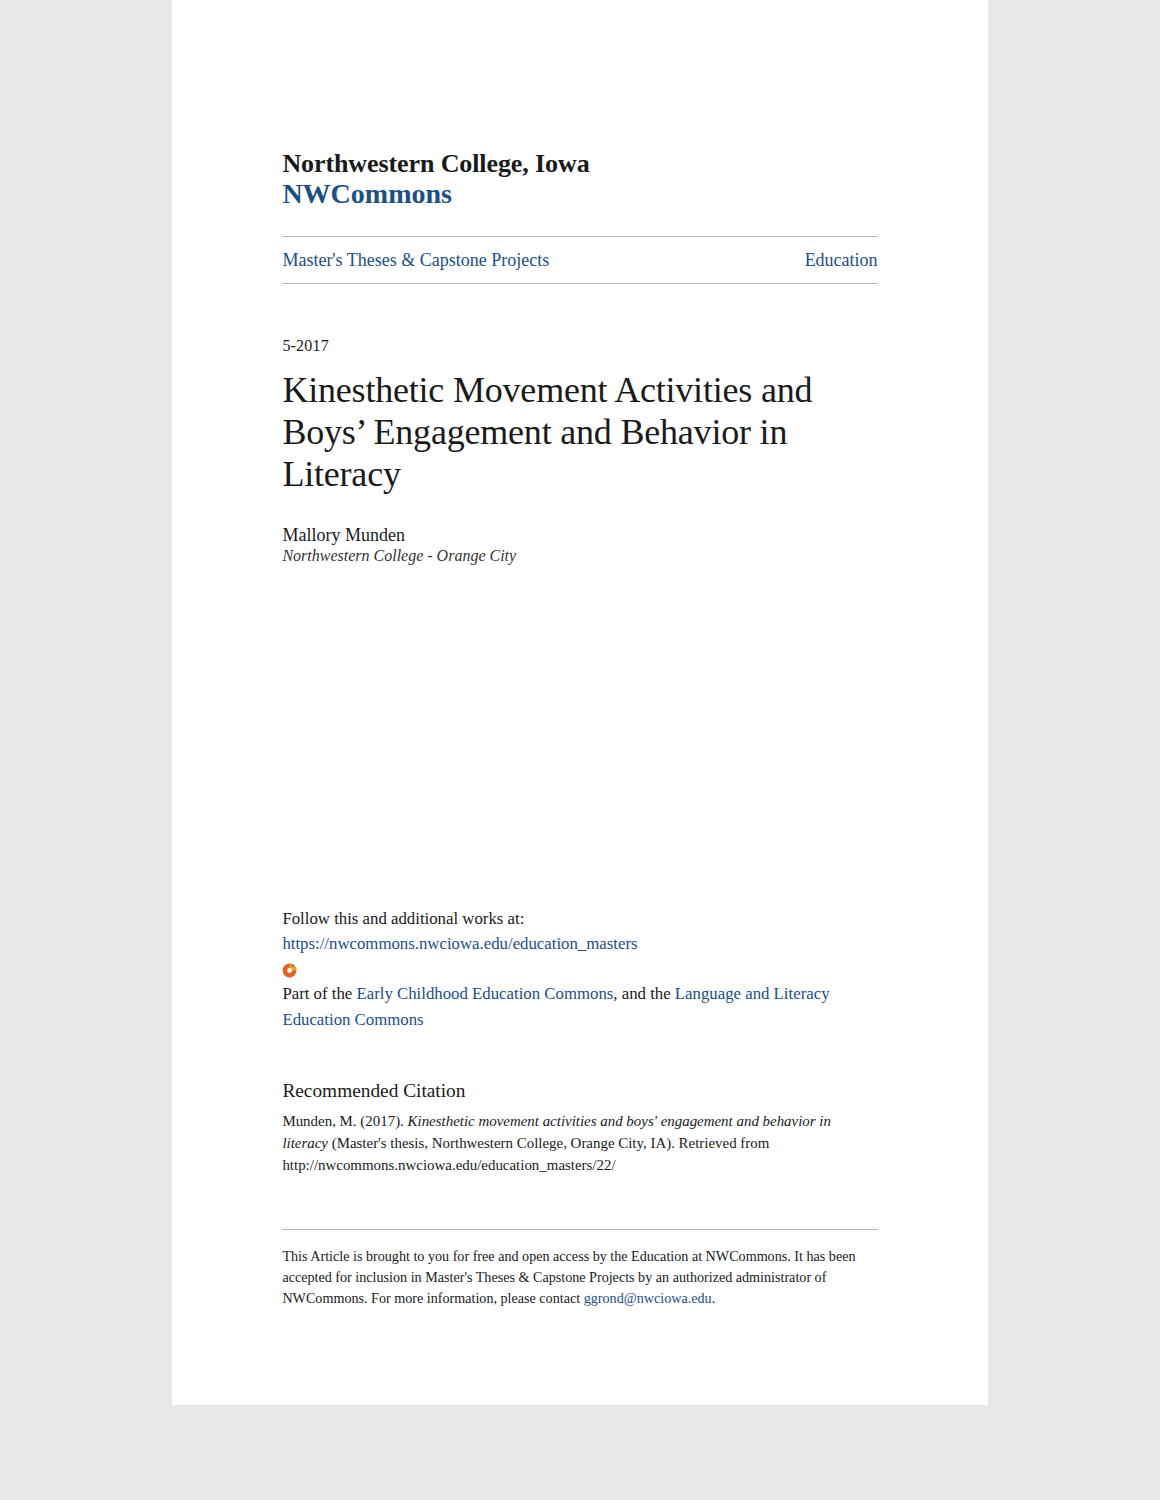Northwestern College, Iowa
NWCommons
Master's Theses & Capstone Projects Education
5-2017
Kinesthetic Movement Activities and Boys’ Engagement and Behavior in Literacy
Mallory Munden
Northwestern College - Orange City
Follow this and additional works at: https://nwcommons.nwciowa.edu/education_masters
Part of the Early Childhood Education Commons, and the Language and Literacy Education Commons
Recommended Citation
Munden, M. (2017). Kinesthetic movement activities and boys' engagement and behavior in literacy (Master's thesis, Northwestern College, Orange City, IA). Retrieved from http://nwcommons.nwciowa.edu/education_masters/22/
This Article is brought to you for free and open access by the Education at NWCommons. It has been accepted for inclusion in Master's Theses & Capstone Projects by an authorized administrator of NWCommons. For more information, please contact ggrond@nwciowa.edu.